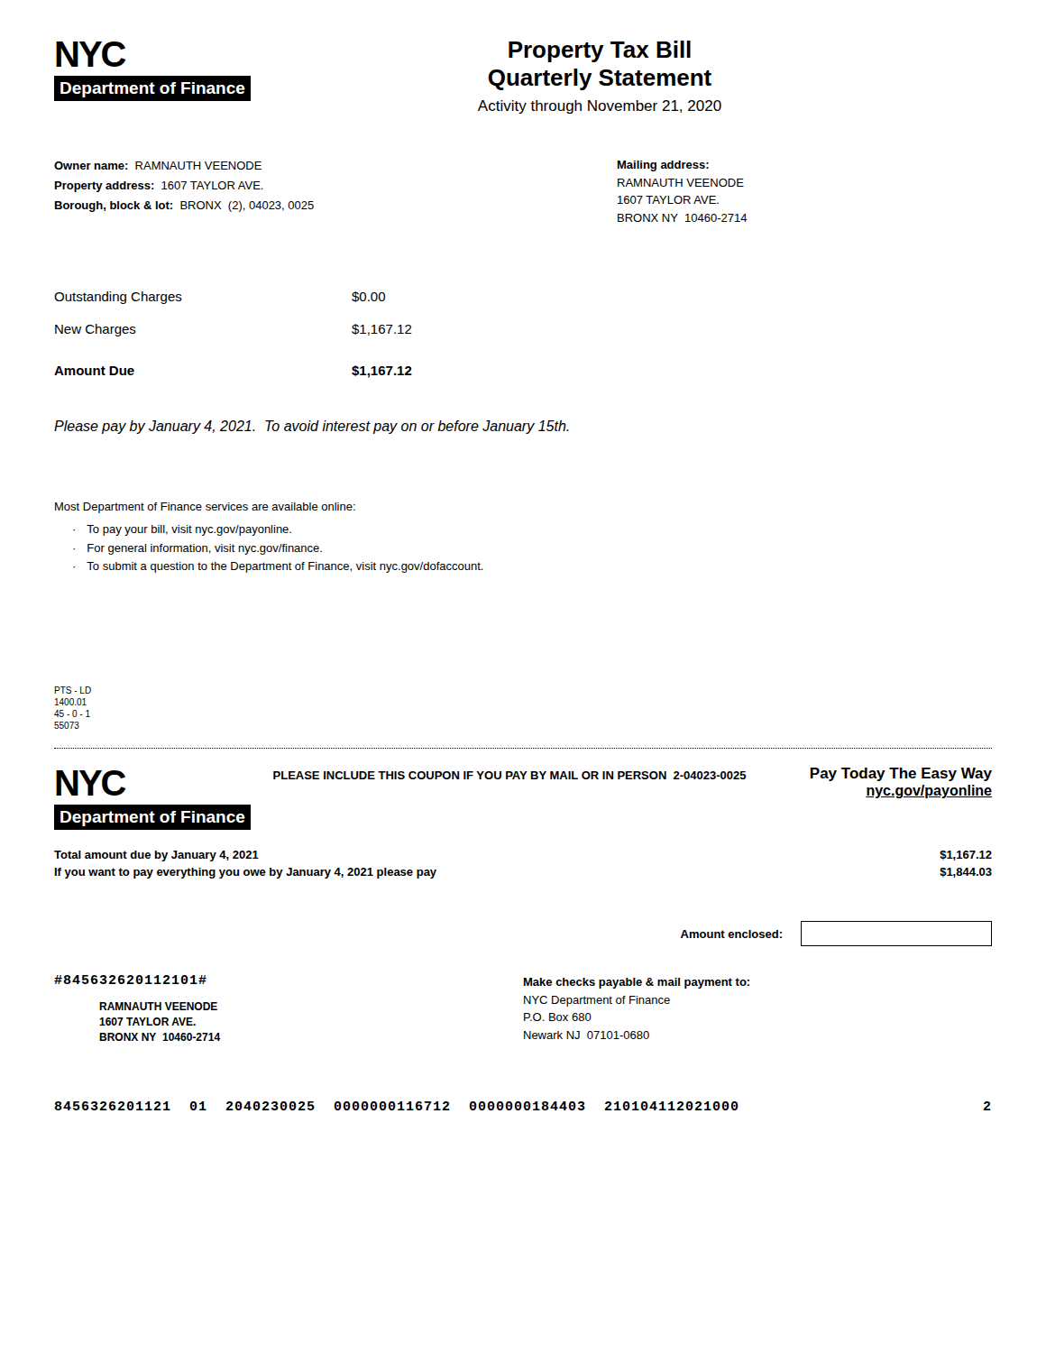NYC
Department of Finance
Property Tax Bill
Quarterly Statement
Activity through November 21, 2020
Owner name: RAMNAUTH VEENODE
Property address: 1607 TAYLOR AVE.
Borough, block & lot: BRONX (2), 04023, 0025
Mailing address:
RAMNAUTH VEENODE
1607 TAYLOR AVE.
BRONX NY 10460-2714
| Outstanding Charges | $0.00 |
| New Charges | $1,167.12 |
| Amount Due | $1,167.12 |
Please pay by January 4, 2021. To avoid interest pay on or before January 15th.
Most Department of Finance services are available online:
To pay your bill, visit nyc.gov/payonline.
For general information, visit nyc.gov/finance.
To submit a question to the Department of Finance, visit nyc.gov/dofaccount.
PTS - LD
1400.01
45 - 0 - 1
55073
NYC
Department of Finance
PLEASE INCLUDE THIS COUPON IF YOU PAY BY MAIL OR IN PERSON 2-04023-0025
Pay Today The Easy Way
nyc.gov/payonline
| Total amount due by January 4, 2021 | $1,167.12 |
| If you want to pay everything you owe by January 4, 2021 please pay | $1,844.03 |
Amount enclosed:
#845632620112101#
RAMNAUTH VEENODE
1607 TAYLOR AVE.
BRONX NY 10460-2714
Make checks payable & mail payment to:
NYC Department of Finance
P.O. Box 680
Newark NJ 07101-0680
8456326201121 01 2040230025 0000000116712 0000000184403 210104112021000 2